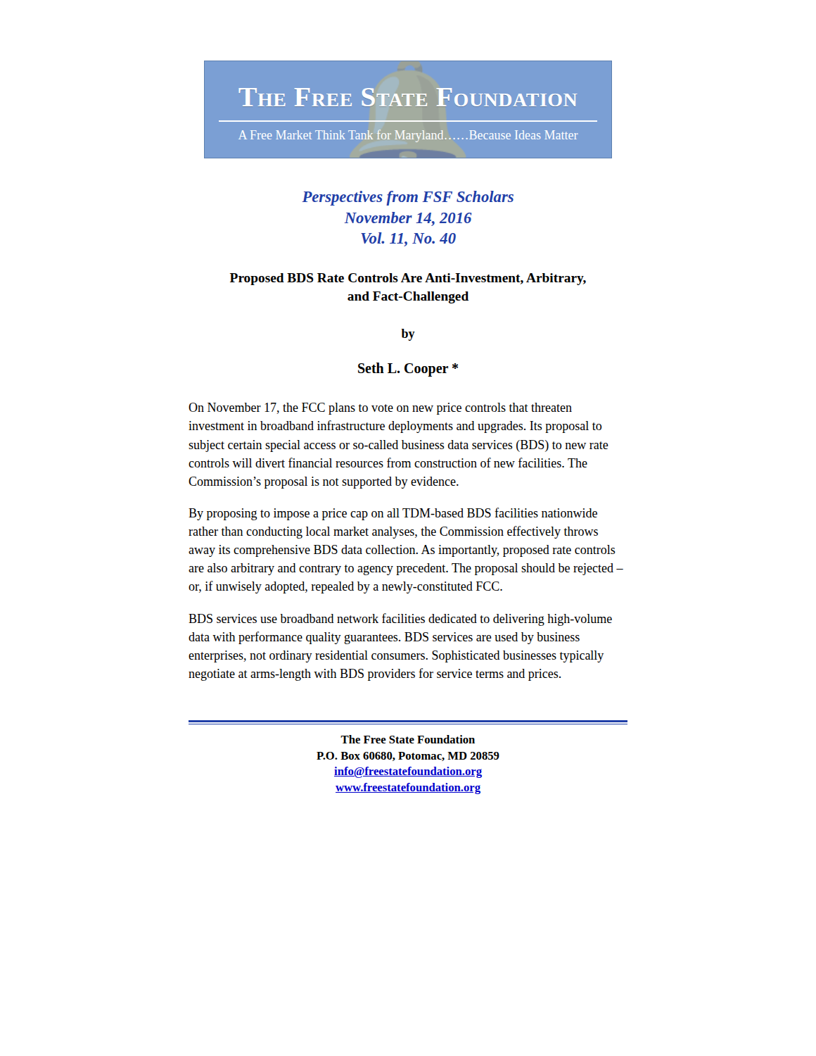🔔
The Free State Foundation
A Free Market Think Tank for Maryland……Because Ideas Matter
Perspectives from FSF Scholars November 14, 2016 Vol. 11, No. 40
Proposed BDS Rate Controls Are Anti-Investment, Arbitrary,
and Fact-Challenged
by
Seth L. Cooper *
On November 17, the FCC plans to vote on new price controls that threaten investment in broadband infrastructure deployments and upgrades. Its proposal to subject certain special access or so-called business data services (BDS) to new rate controls will divert financial resources from construction of new facilities. The Commission’s proposal is not supported by evidence.
By proposing to impose a price cap on all TDM-based BDS facilities nationwide rather than conducting local market analyses, the Commission effectively throws away its comprehensive BDS data collection. As importantly, proposed rate controls are also arbitrary and contrary to agency precedent. The proposal should be rejected – or, if unwisely adopted, repealed by a newly-constituted FCC.
BDS services use broadband network facilities dedicated to delivering high-volume data with performance quality guarantees. BDS services are used by business enterprises, not ordinary residential consumers. Sophisticated businesses typically negotiate at arms-length with BDS providers for service terms and prices.
The Free State Foundation
P.O. Box 60680, Potomac, MD 20859
info@freestatefoundation.org
www.freestatefoundation.org